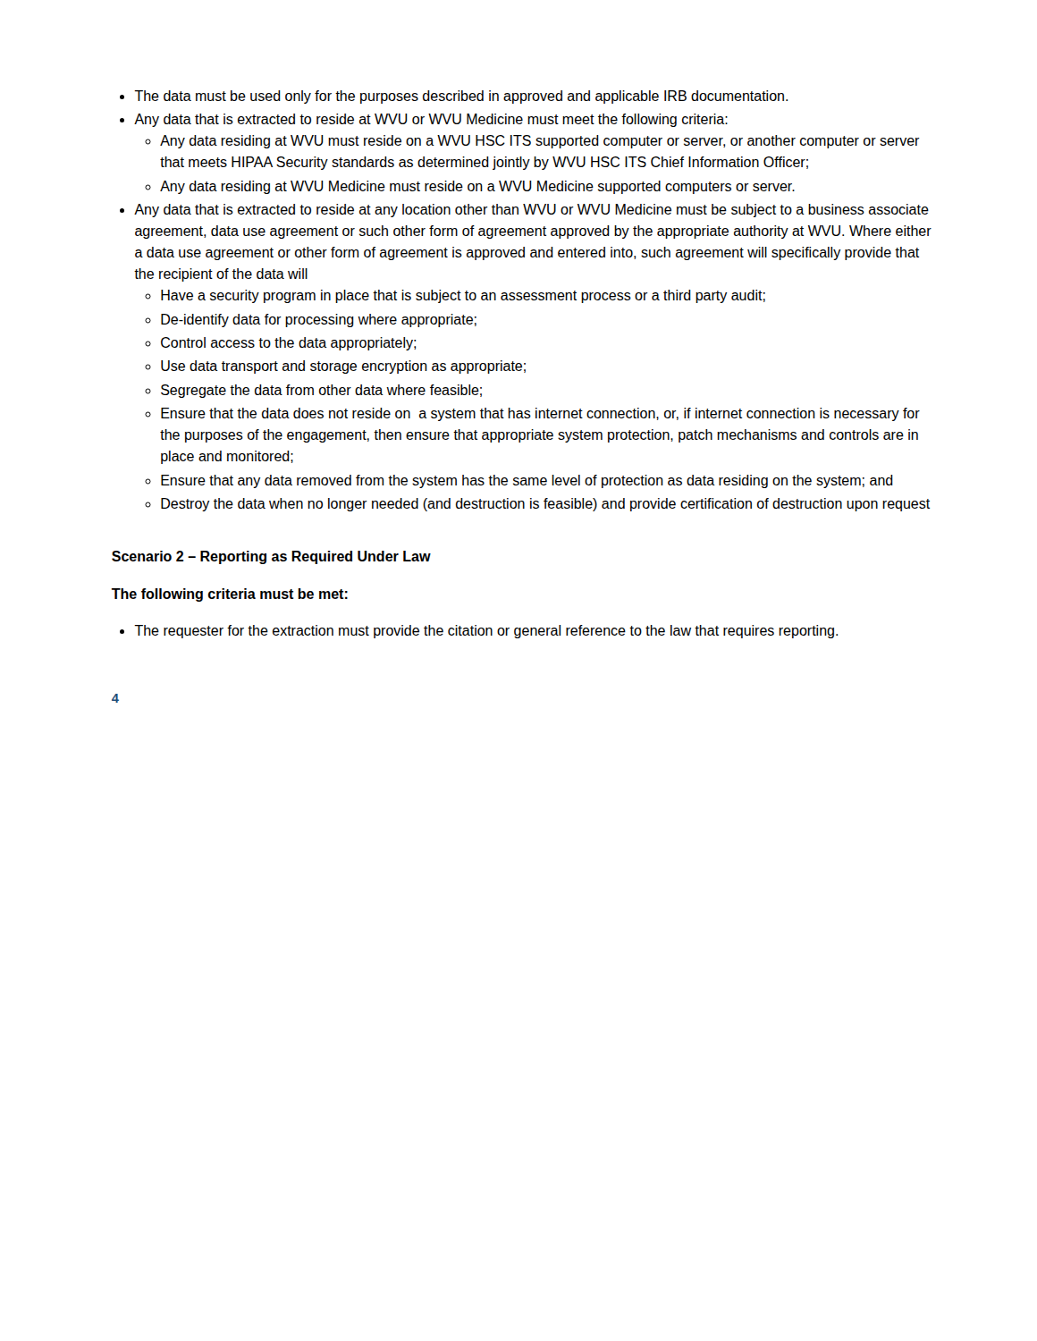The data must be used only for the purposes described in approved and applicable IRB documentation.
Any data that is extracted to reside at WVU or WVU Medicine must meet the following criteria:
Any data residing at WVU must reside on a WVU HSC ITS supported computer or server, or another computer or server that meets HIPAA Security standards as determined jointly by WVU HSC ITS Chief Information Officer;
Any data residing at WVU Medicine must reside on a WVU Medicine supported computers or server.
Any data that is extracted to reside at any location other than WVU or WVU Medicine must be subject to a business associate agreement, data use agreement or such other form of agreement approved by the appropriate authority at WVU. Where either a data use agreement or other form of agreement is approved and entered into, such agreement will specifically provide that the recipient of the data will
Have a security program in place that is subject to an assessment process or a third party audit;
De-identify data for processing where appropriate;
Control access to the data appropriately;
Use data transport and storage encryption as appropriate;
Segregate the data from other data where feasible;
Ensure that the data does not reside on a system that has internet connection, or, if internet connection is necessary for the purposes of the engagement, then ensure that appropriate system protection, patch mechanisms and controls are in place and monitored;
Ensure that any data removed from the system has the same level of protection as data residing on the system; and
Destroy the data when no longer needed (and destruction is feasible) and provide certification of destruction upon request
Scenario 2 – Reporting as Required Under Law
The following criteria must be met:
The requester for the extraction must provide the citation or general reference to the law that requires reporting.
4